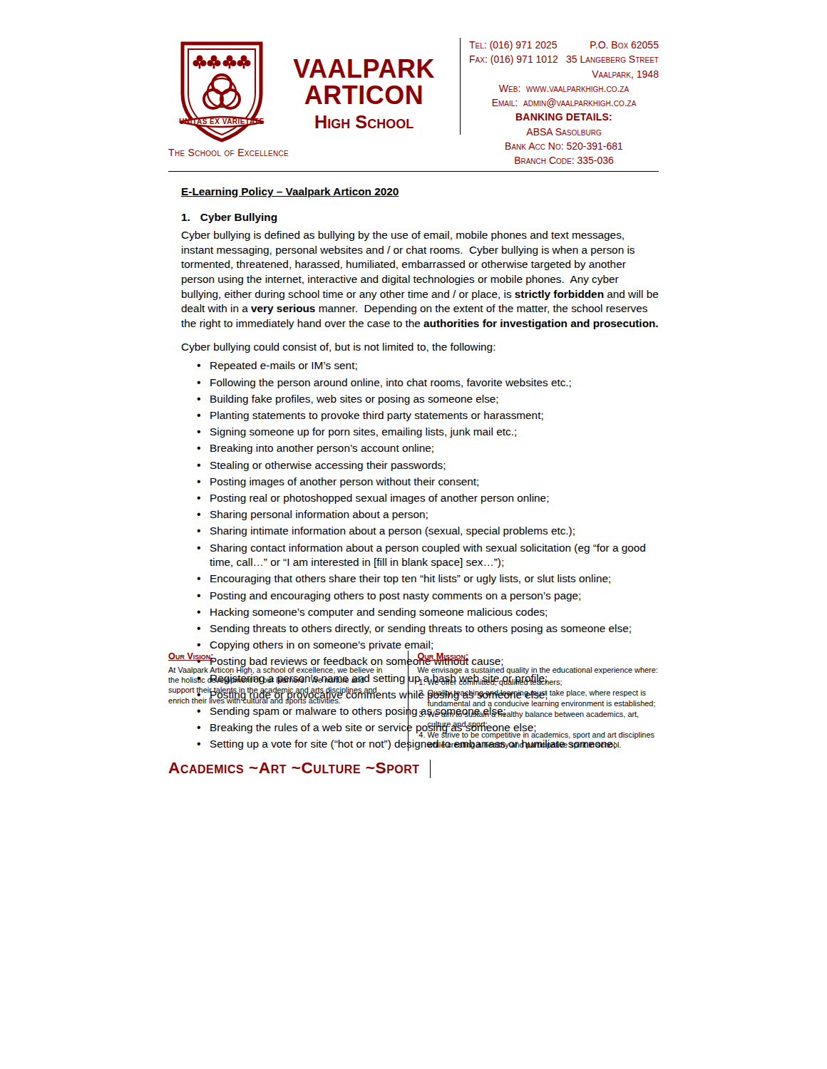UNITAS EX VARIETATE
The School of Excellence
VAALPARK
ARTICON
High School
Tel: (016) 971 2025 P.O. Box 62055
Fax: (016) 971 1012 35 Langeberg Street
Vaalpark, 1948
Web: www.vaalparkhigh.co.za
Email: admin@vaalparkhigh.co.za
BANKING DETAILS:
ABSA Sasolburg
Bank Acc No: 520-391-681
Branch Code: 335-036
E-Learning Policy – Vaalpark Articon 2020
1. Cyber Bullying
Cyber bullying is defined as bullying by the use of email, mobile phones and text messages, instant messaging, personal websites and / or chat rooms. Cyber bullying is when a person is tormented, threatened, harassed, humiliated, embarrassed or otherwise targeted by another person using the internet, interactive and digital technologies or mobile phones. Any cyber bullying, either during school time or any other time and / or place, is strictly forbidden and will be dealt with in a very serious manner. Depending on the extent of the matter, the school reserves the right to immediately hand over the case to the authorities for investigation and prosecution.
Cyber bullying could consist of, but is not limited to, the following:
Repeated e-mails or IM’s sent;
Following the person around online, into chat rooms, favorite websites etc.;
Building fake profiles, web sites or posing as someone else;
Planting statements to provoke third party statements or harassment;
Signing someone up for porn sites, emailing lists, junk mail etc.;
Breaking into another person’s account online;
Stealing or otherwise accessing their passwords;
Posting images of another person without their consent;
Posting real or photoshopped sexual images of another person online;
Sharing personal information about a person;
Sharing intimate information about a person (sexual, special problems etc.);
Sharing contact information about a person coupled with sexual solicitation (eg “for a good time, call…” or “I am interested in [fill in blank space] sex…”);
Encouraging that others share their top ten “hit lists” or ugly lists, or slut lists online;
Posting and encouraging others to post nasty comments on a person’s page;
Hacking someone’s computer and sending someone malicious codes;
Sending threats to others directly, or sending threats to others posing as someone else;
Copying others in on someone’s private email;
Posting bad reviews or feedback on someone without cause;
Registering a person’s name and setting up a bash web site or profile;
Posting rude or provocative comments while posing as someone else;
Sending spam or malware to others posing as someone else;
Breaking the rules of a web site or service posing as someone else;
Setting up a vote for site (“hot or not”) designed to embarrass or humiliate someone;
Our Vision:
At Vaalpark Articon High, a school of excellence, we believe in the holistic development of our learners. We nurture and support their talents in the academic and arts disciplines and enrich their lives with cultural and sports activities.
Our Mission:
We envisage a sustained quality in the educational experience where:
We offer committed, qualified teachers;
Quality teaching and learning must take place, where respect is fundamental and a conducive learning environment is established;
We aim to sustain a healthy balance between academics, art, culture and sport;
We strive to be competitive in academics, sport and art disciplines while creating a healthy and participative spirit in school.
Academics ~Art ~Culture ~Sport